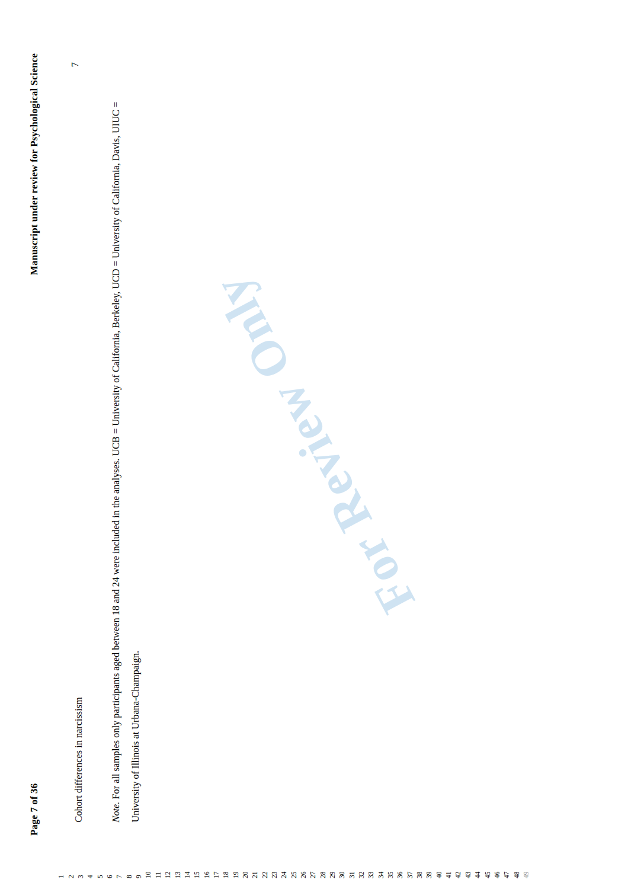Page 7 of 36 Manuscript under review for Psychological Science
12345 678910 1112131415 1617181920 2122232425 2627282930 3132333435 3637383940 4142434445 46474849
7
Cohort differences in narcissism
Note. For all samples only participants aged between 18 and 24 were included in the analyses. UCB = University of California, Berkeley, UCD = University of California, Davis, UIUC = University of Illinois at Urbana-Champaign.
For Review Only